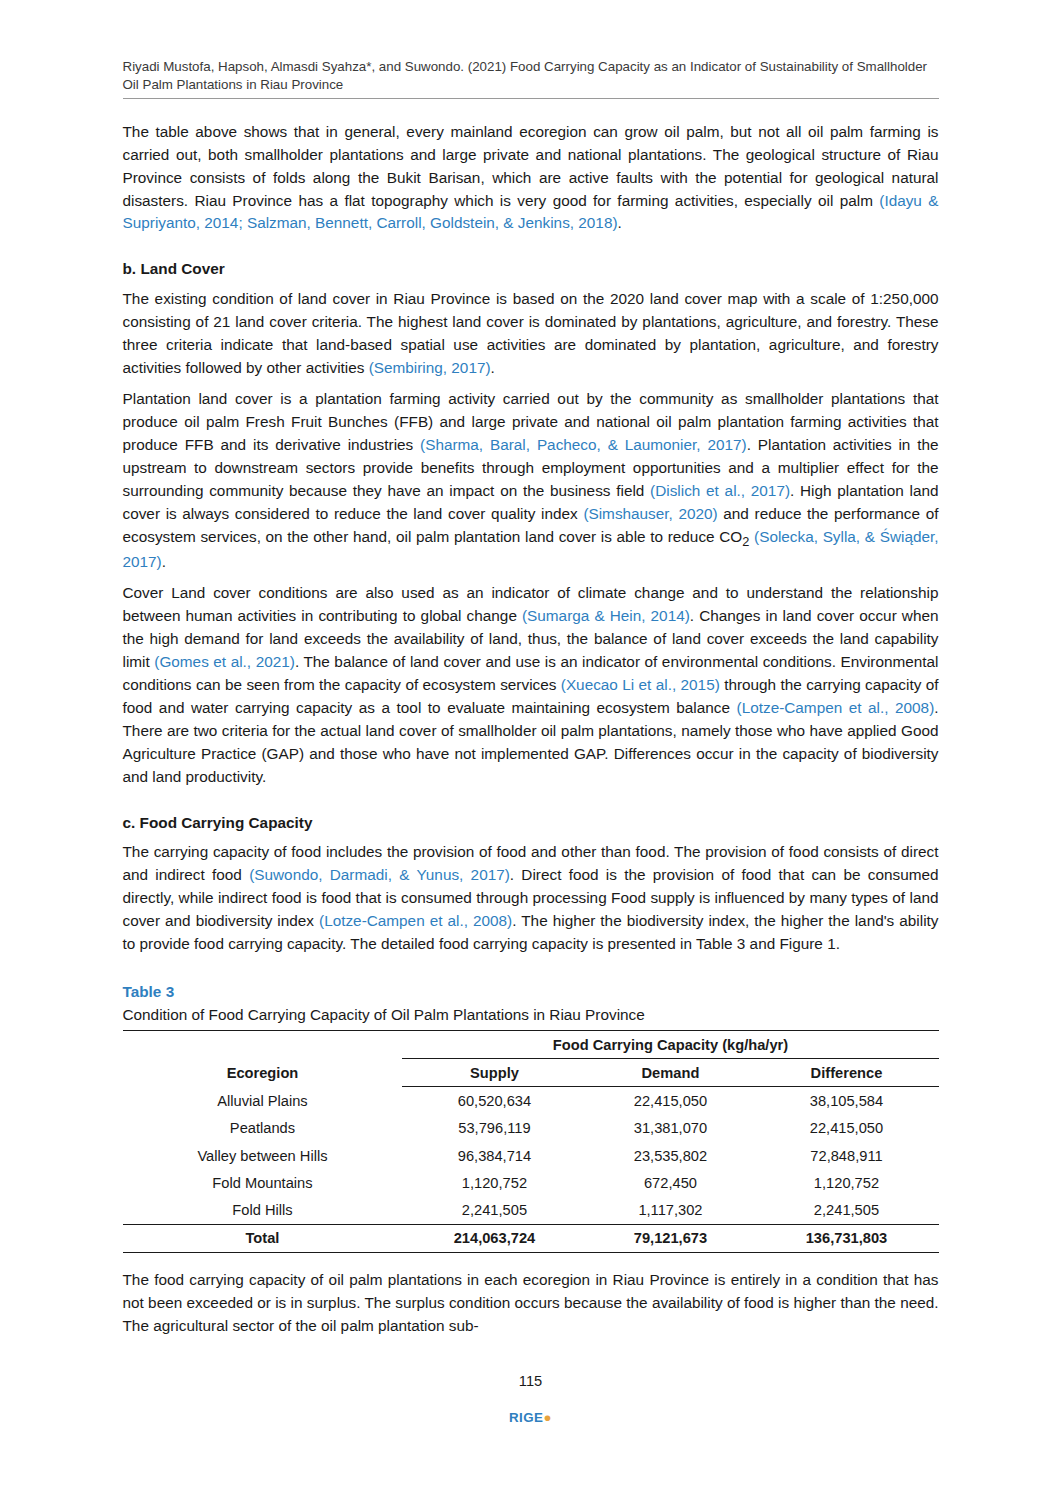Riyadi Mustofa, Hapsoh, Almasdi Syahza*, and Suwondo. (2021) Food Carrying Capacity as an Indicator of Sustainability of Smallholder Oil Palm Plantations in Riau Province
The table above shows that in general, every mainland ecoregion can grow oil palm, but not all oil palm farming is carried out, both smallholder plantations and large private and national plantations. The geological structure of Riau Province consists of folds along the Bukit Barisan, which are active faults with the potential for geological natural disasters. Riau Province has a flat topography which is very good for farming activities, especially oil palm (Idayu & Supriyanto, 2014; Salzman, Bennett, Carroll, Goldstein, & Jenkins, 2018).
b. Land Cover
The existing condition of land cover in Riau Province is based on the 2020 land cover map with a scale of 1:250,000 consisting of 21 land cover criteria. The highest land cover is dominated by plantations, agriculture, and forestry. These three criteria indicate that land-based spatial use activities are dominated by plantation, agriculture, and forestry activities followed by other activities (Sembiring, 2017).
Plantation land cover is a plantation farming activity carried out by the community as smallholder plantations that produce oil palm Fresh Fruit Bunches (FFB) and large private and national oil palm plantation farming activities that produce FFB and its derivative industries (Sharma, Baral, Pacheco, & Laumonier, 2017). Plantation activities in the upstream to downstream sectors provide benefits through employment opportunities and a multiplier effect for the surrounding community because they have an impact on the business field (Dislich et al., 2017). High plantation land cover is always considered to reduce the land cover quality index (Simshauser, 2020) and reduce the performance of ecosystem services, on the other hand, oil palm plantation land cover is able to reduce CO2 (Solecka, Sylla, & Świąder, 2017).
Cover Land cover conditions are also used as an indicator of climate change and to understand the relationship between human activities in contributing to global change (Sumarga & Hein, 2014). Changes in land cover occur when the high demand for land exceeds the availability of land, thus, the balance of land cover exceeds the land capability limit (Gomes et al., 2021). The balance of land cover and use is an indicator of environmental conditions. Environmental conditions can be seen from the capacity of ecosystem services (Xuecao Li et al., 2015) through the carrying capacity of food and water carrying capacity as a tool to evaluate maintaining ecosystem balance (Lotze-Campen et al., 2008). There are two criteria for the actual land cover of smallholder oil palm plantations, namely those who have applied Good Agriculture Practice (GAP) and those who have not implemented GAP. Differences occur in the capacity of biodiversity and land productivity.
c. Food Carrying Capacity
The carrying capacity of food includes the provision of food and other than food. The provision of food consists of direct and indirect food (Suwondo, Darmadi, & Yunus, 2017). Direct food is the provision of food that can be consumed directly, while indirect food is food that is consumed through processing Food supply is influenced by many types of land cover and biodiversity index (Lotze-Campen et al., 2008). The higher the biodiversity index, the higher the land's ability to provide food carrying capacity. The detailed food carrying capacity is presented in Table 3 and Figure 1.
Table 3 Condition of Food Carrying Capacity of Oil Palm Plantations in Riau Province
| Ecoregion | Food Carrying Capacity (kg/ha/yr) |
| --- | --- |
| Supply | Demand | Difference |
| Alluvial Plains | 60,520,634 | 22,415,050 | 38,105,584 |
| Peatlands | 53,796,119 | 31,381,070 | 22,415,050 |
| Valley between Hills | 96,384,714 | 23,535,802 | 72,848,911 |
| Fold Mountains | 1,120,752 | 672,450 | 1,120,752 |
| Fold Hills | 2,241,505 | 1,117,302 | 2,241,505 |
| Total | 214,063,724 | 79,121,673 | 136,731,803 |
The food carrying capacity of oil palm plantations in each ecoregion in Riau Province is entirely in a condition that has not been exceeded or is in surplus. The surplus condition occurs because the availability of food is higher than the need. The agricultural sector of the oil palm plantation sub-
115
RIGE●